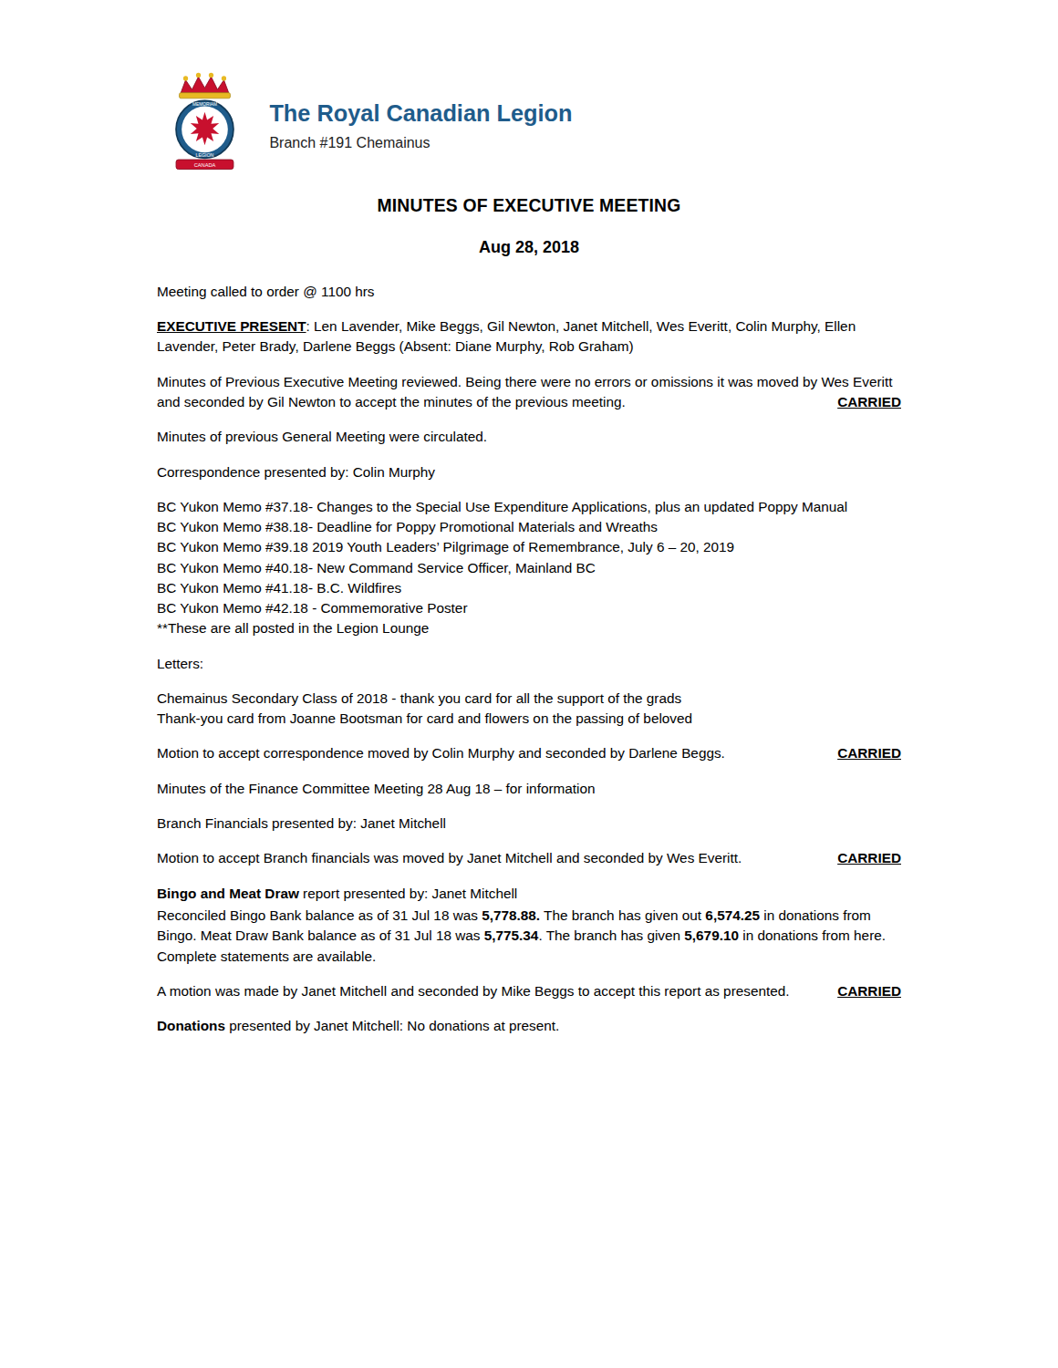MEMORIAM LEGION CANADA
The Royal Canadian Legion
Branch #191 Chemainus
MINUTES OF EXECUTIVE MEETING
Aug 28, 2018
Meeting called to order @ 1100 hrs
EXECUTIVE PRESENT: Len Lavender, Mike Beggs, Gil Newton, Janet Mitchell, Wes Everitt, Colin Murphy, Ellen Lavender, Peter Brady, Darlene Beggs (Absent: Diane Murphy, Rob Graham)
Minutes of Previous Executive Meeting reviewed. Being there were no errors or omissions it was moved by Wes Everitt and seconded by Gil Newton to accept the minutes of the previous meeting. CARRIED
Minutes of previous General Meeting were circulated.
Correspondence presented by: Colin Murphy
BC Yukon Memo #37.18- Changes to the Special Use Expenditure Applications, plus an updated Poppy Manual
BC Yukon Memo #38.18- Deadline for Poppy Promotional Materials and Wreaths
BC Yukon Memo #39.18 2019 Youth Leaders’ Pilgrimage of Remembrance, July 6 – 20, 2019
BC Yukon Memo #40.18- New Command Service Officer, Mainland BC
BC Yukon Memo #41.18- B.C. Wildfires
BC Yukon Memo #42.18 - Commemorative Poster
**These are all posted in the Legion Lounge
Letters:
Chemainus Secondary Class of 2018 - thank you card for all the support of the grads
Thank-you card from Joanne Bootsman for card and flowers on the passing of beloved
Motion to accept correspondence moved by Colin Murphy and seconded by Darlene Beggs. CARRIED
Minutes of the Finance Committee Meeting 28 Aug 18 – for information
Branch Financials presented by: Janet Mitchell
Motion to accept Branch financials was moved by Janet Mitchell and seconded by Wes Everitt. CARRIED
Bingo and Meat Draw report presented by: Janet Mitchell
Reconciled Bingo Bank balance as of 31 Jul 18 was 5,778.88. The branch has given out 6,574.25 in donations from Bingo. Meat Draw Bank balance as of 31 Jul 18 was 5,775.34. The branch has given 5,679.10 in donations from here. Complete statements are available.
A motion was made by Janet Mitchell and seconded by Mike Beggs to accept this report as presented. CARRIED
Donations presented by Janet Mitchell: No donations at present.